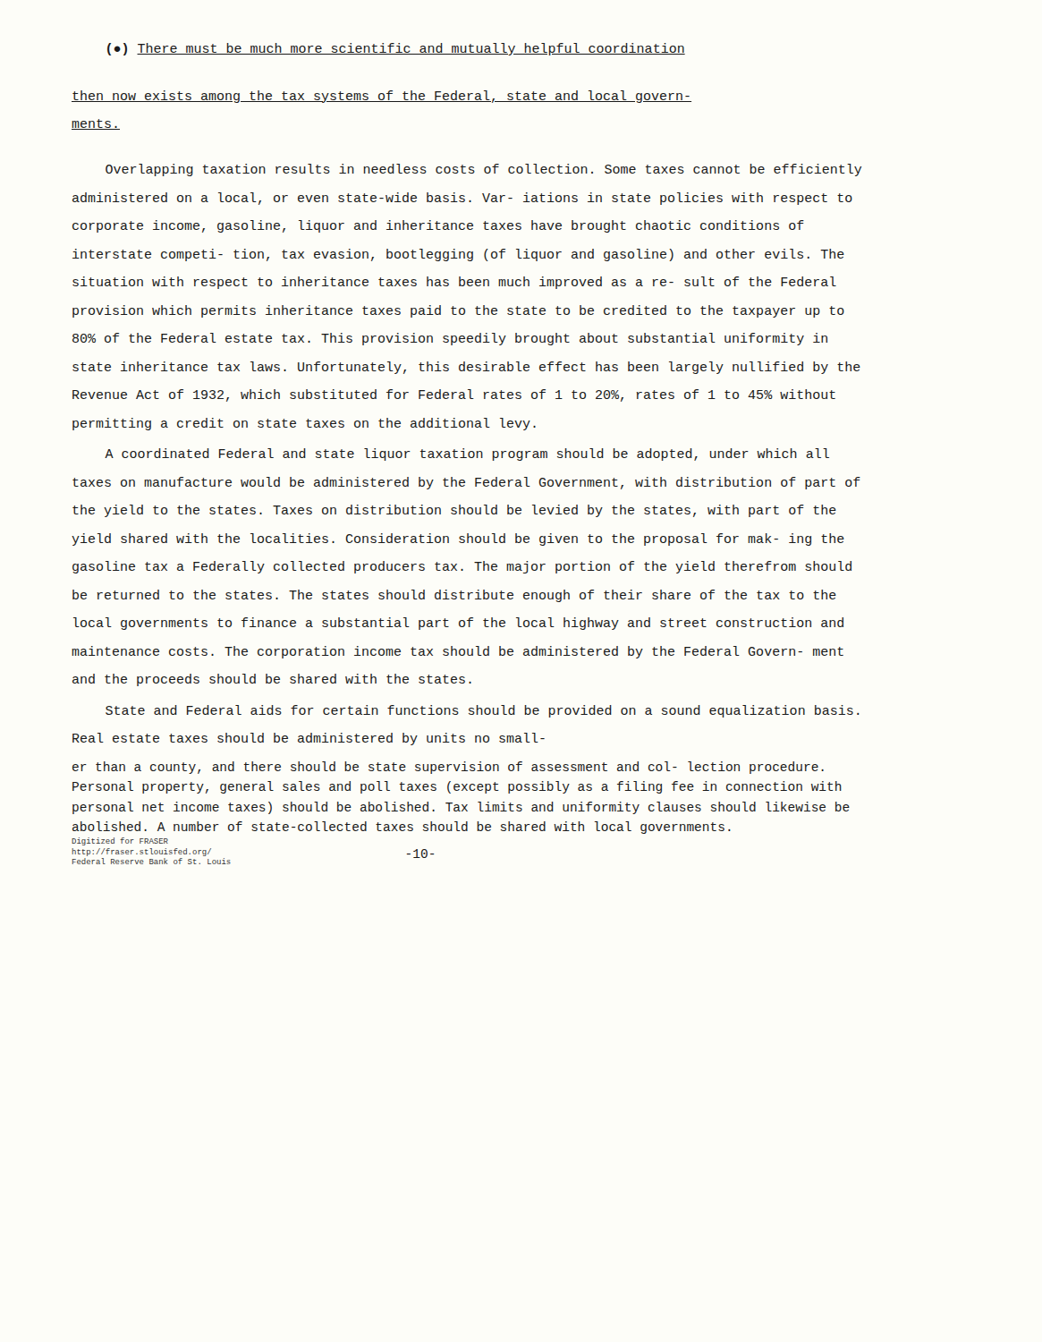(●) There must be much more scientific and mutually helpful coordination
then now exists among the tax systems of the Federal, state and local govern-
ments.
Overlapping taxation results in needless costs of collection. Some taxes cannot be efficiently administered on a local, or even state-wide basis. Var- iations in state policies with respect to corporate income, gasoline, liquor and inheritance taxes have brought chaotic conditions of interstate competi- tion, tax evasion, bootlegging (of liquor and gasoline) and other evils. The situation with respect to inheritance taxes has been much improved as a re- sult of the Federal provision which permits inheritance taxes paid to the state to be credited to the taxpayer up to 80% of the Federal estate tax. This provision speedily brought about substantial uniformity in state inheritance tax laws. Unfortunately, this desirable effect has been largely nullified by the Revenue Act of 1932, which substituted for Federal rates of 1 to 20%, rates of 1 to 45% without permitting a credit on state taxes on the additional levy.
A coordinated Federal and state liquor taxation program should be adopted, under which all taxes on manufacture would be administered by the Federal Government, with distribution of part of the yield to the states. Taxes on distribution should be levied by the states, with part of the yield shared with the localities. Consideration should be given to the proposal for mak- ing the gasoline tax a Federally collected producers tax. The major portion of the yield therefrom should be returned to the states. The states should distribute enough of their share of the tax to the local governments to finance a substantial part of the local highway and street construction and maintenance costs. The corporation income tax should be administered by the Federal Govern- ment and the proceeds should be shared with the states.
State and Federal aids for certain functions should be provided on a sound equalization basis. Real estate taxes should be administered by units no small-
er than a county, and there should be state supervision of assessment and col- lection procedure. Personal property, general sales and poll taxes (except possibly as a filing fee in connection with personal net income taxes) should be abolished. Tax limits and uniformity clauses should likewise be abolished. A number of state-collected taxes should be shared with local governments.
Digitized for FRASER
http://fraser.stlouisfed.org/
Federal Reserve Bank of St. Louis
-10-